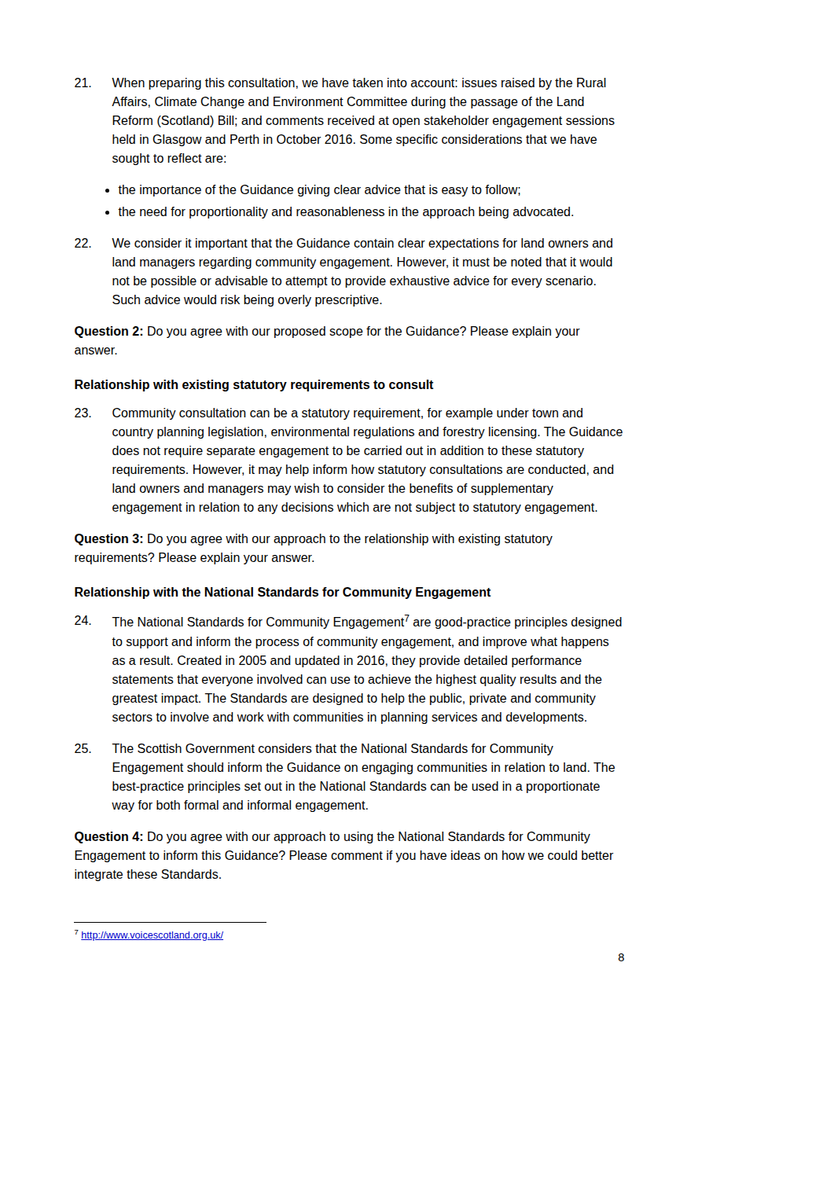21.
When preparing this consultation, we have taken into account: issues raised by the Rural Affairs, Climate Change and Environment Committee during the passage of the Land Reform (Scotland) Bill; and comments received at open stakeholder engagement sessions held in Glasgow and Perth in October 2016. Some specific considerations that we have sought to reflect are:
the importance of the Guidance giving clear advice that is easy to follow;
the need for proportionality and reasonableness in the approach being advocated.
22.
We consider it important that the Guidance contain clear expectations for land owners and land managers regarding community engagement. However, it must be noted that it would not be possible or advisable to attempt to provide exhaustive advice for every scenario. Such advice would risk being overly prescriptive.
Question 2: Do you agree with our proposed scope for the Guidance? Please explain your answer.
Relationship with existing statutory requirements to consult
23.
Community consultation can be a statutory requirement, for example under town and country planning legislation, environmental regulations and forestry licensing. The Guidance does not require separate engagement to be carried out in addition to these statutory requirements. However, it may help inform how statutory consultations are conducted, and land owners and managers may wish to consider the benefits of supplementary engagement in relation to any decisions which are not subject to statutory engagement.
Question 3: Do you agree with our approach to the relationship with existing statutory requirements? Please explain your answer.
Relationship with the National Standards for Community Engagement
24.
The National Standards for Community Engagement7 are good-practice principles designed to support and inform the process of community engagement, and improve what happens as a result. Created in 2005 and updated in 2016, they provide detailed performance statements that everyone involved can use to achieve the highest quality results and the greatest impact. The Standards are designed to help the public, private and community sectors to involve and work with communities in planning services and developments.
25.
The Scottish Government considers that the National Standards for Community Engagement should inform the Guidance on engaging communities in relation to land. The best-practice principles set out in the National Standards can be used in a proportionate way for both formal and informal engagement.
Question 4: Do you agree with our approach to using the National Standards for Community Engagement to inform this Guidance? Please comment if you have ideas on how we could better integrate these Standards.
7 http://www.voicescotland.org.uk/
8